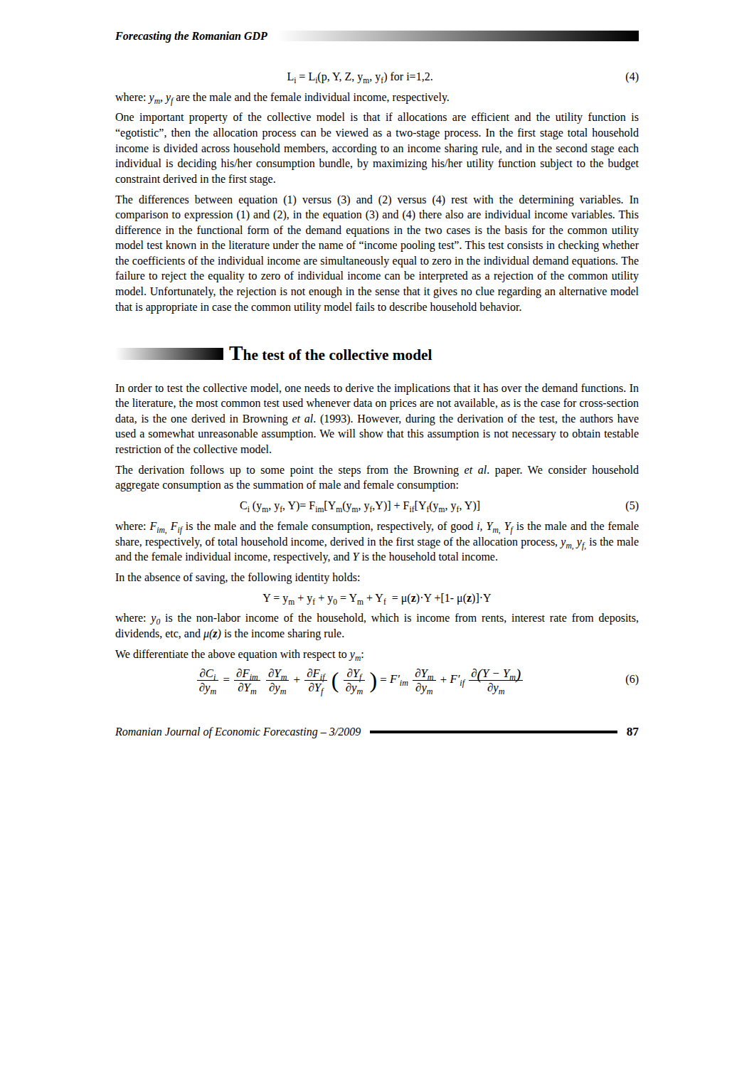Forecasting the Romanian GDP
Li = Li(p, Y, Z, ym, yf) for i=1,2. (4)
where: ym, yf are the male and the female individual income, respectively.
One important property of the collective model is that if allocations are efficient and the utility function is “egotistic”, then the allocation process can be viewed as a two-stage process. In the first stage total household income is divided across household members, according to an income sharing rule, and in the second stage each individual is deciding his/her consumption bundle, by maximizing his/her utility function subject to the budget constraint derived in the first stage.
The differences between equation (1) versus (3) and (2) versus (4) rest with the determining variables. In comparison to expression (1) and (2), in the equation (3) and (4) there also are individual income variables. This difference in the functional form of the demand equations in the two cases is the basis for the common utility model test known in the literature under the name of “income pooling test”. This test consists in checking whether the coefficients of the individual income are simultaneously equal to zero in the individual demand equations. The failure to reject the equality to zero of individual income can be interpreted as a rejection of the common utility model. Unfortunately, the rejection is not enough in the sense that it gives no clue regarding an alternative model that is appropriate in case the common utility model fails to describe household behavior.
The test of the collective model
In order to test the collective model, one needs to derive the implications that it has over the demand functions. In the literature, the most common test used whenever data on prices are not available, as is the case for cross-section data, is the one derived in Browning et al. (1993). However, during the derivation of the test, the authors have used a somewhat unreasonable assumption. We will show that this assumption is not necessary to obtain testable restriction of the collective model.
The derivation follows up to some point the steps from the Browning et al. paper. We consider household aggregate consumption as the summation of male and female consumption:
Ci (ym, yf, Y)= Fim[Ym(ym, yf,Y)] + Fif[Yf(ym, yf, Y)] (5)
where: Fim, Fif is the male and the female consumption, respectively, of good i, Ym, Yf is the male and the female share, respectively, of total household income, derived in the first stage of the allocation process, ym, yf, is the male and the female individual income, respectively, and Y is the household total income.
In the absence of saving, the following identity holds:
Y = ym + yf + y0 = Ym + Yf = μ(z)·Y +[1- μ(z)]·Y
where: y0 is the non-labor income of the household, which is income from rents, interest rate from deposits, dividends, etc, and μ(z) is the income sharing rule.
We differentiate the above equation with respect to ym:
∂Ci∂ym = ∂Fim∂Ym ∂Ym∂ym + ∂Fif∂Yf ( ∂Yf∂ym ) = F′im ∂Ym∂ym + F′if ∂(Y − Ym)∂ym (6)
Romanian Journal of Economic Forecasting – 3/2009 87